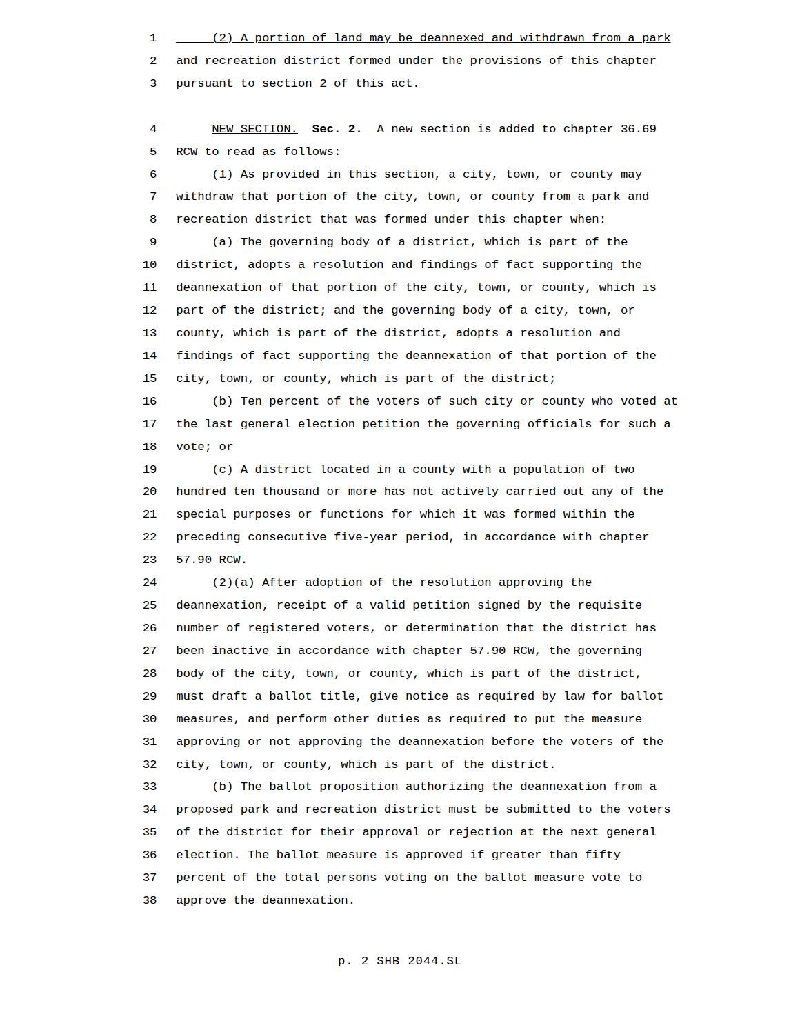1 (2) A portion of land may be deannexed and withdrawn from a park
2 and recreation district formed under the provisions of this chapter
3 pursuant to section 2 of this act.
4 NEW SECTION. Sec. 2. A new section is added to chapter 36.69
5 RCW to read as follows:
6 (1) As provided in this section, a city, town, or county may
7 withdraw that portion of the city, town, or county from a park and
8 recreation district that was formed under this chapter when:
9 (a) The governing body of a district, which is part of the
10 district, adopts a resolution and findings of fact supporting the
11 deannexation of that portion of the city, town, or county, which is
12 part of the district; and the governing body of a city, town, or
13 county, which is part of the district, adopts a resolution and
14 findings of fact supporting the deannexation of that portion of the
15 city, town, or county, which is part of the district;
16 (b) Ten percent of the voters of such city or county who voted at
17 the last general election petition the governing officials for such a
18 vote; or
19 (c) A district located in a county with a population of two
20 hundred ten thousand or more has not actively carried out any of the
21 special purposes or functions for which it was formed within the
22 preceding consecutive five-year period, in accordance with chapter
2357.90 RCW.
24 (2)(a) After adoption of the resolution approving the
25 deannexation, receipt of a valid petition signed by the requisite
26 number of registered voters, or determination that the district has
27 been inactive in accordance with chapter 57.90 RCW, the governing
28 body of the city, town, or county, which is part of the district,
29 must draft a ballot title, give notice as required by law for ballot
30 measures, and perform other duties as required to put the measure
31 approving or not approving the deannexation before the voters of the
32 city, town, or county, which is part of the district.
33 (b) The ballot proposition authorizing the deannexation from a
34 proposed park and recreation district must be submitted to the voters
35 of the district for their approval or rejection at the next general
36 election. The ballot measure is approved if greater than fifty
37 percent of the total persons voting on the ballot measure vote to
38 approve the deannexation.
p. 2 SHB 2044.SL